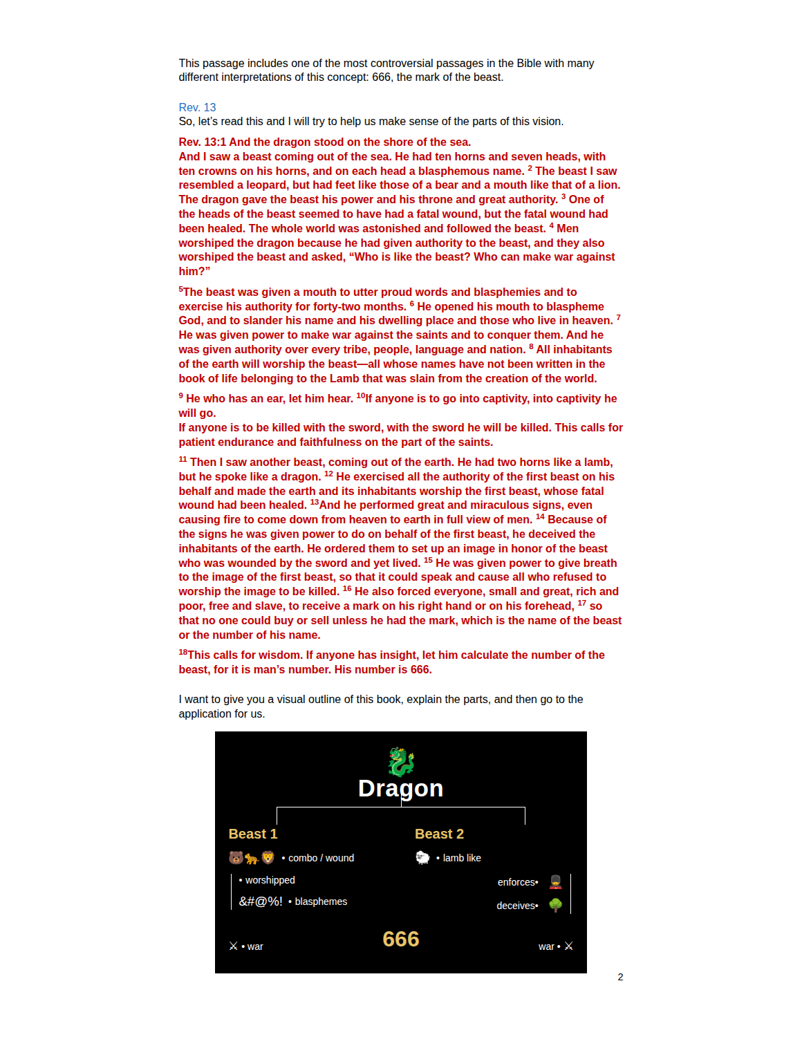This passage includes one of the most controversial passages in the Bible with many different interpretations of this concept: 666, the mark of the beast.
Rev. 13
So, let’s read this and I will try to help us make sense of the parts of this vision.
Rev. 13:1 And the dragon stood on the shore of the sea.
And I saw a beast coming out of the sea. He had ten horns and seven heads, with ten crowns on his horns, and on each head a blasphemous name. 2 The beast I saw resembled a leopard, but had feet like those of a bear and a mouth like that of a lion. The dragon gave the beast his power and his throne and great authority. 3 One of the heads of the beast seemed to have had a fatal wound, but the fatal wound had been healed. The whole world was astonished and followed the beast. 4 Men worshiped the dragon because he had given authority to the beast, and they also worshiped the beast and asked, “Who is like the beast? Who can make war against him?”
5The beast was given a mouth to utter proud words and blasphemies and to exercise his authority for forty-two months. 6 He opened his mouth to blaspheme God, and to slander his name and his dwelling place and those who live in heaven. 7 He was given power to make war against the saints and to conquer them. And he was given authority over every tribe, people, language and nation. 8 All inhabitants of the earth will worship the beast—all whose names have not been written in the book of life belonging to the Lamb that was slain from the creation of the world.
9 He who has an ear, let him hear. 10If anyone is to go into captivity, into captivity he will go.
If anyone is to be killed with the sword, with the sword he will be killed. This calls for patient endurance and faithfulness on the part of the saints.
11 Then I saw another beast, coming out of the earth. He had two horns like a lamb, but he spoke like a dragon. 12 He exercised all the authority of the first beast on his behalf and made the earth and its inhabitants worship the first beast, whose fatal wound had been healed. 13And he performed great and miraculous signs, even causing fire to come down from heaven to earth in full view of men. 14 Because of the signs he was given power to do on behalf of the first beast, he deceived the inhabitants of the earth. He ordered them to set up an image in honor of the beast who was wounded by the sword and yet lived. 15 He was given power to give breath to the image of the first beast, so that it could speak and cause all who refused to worship the image to be killed. 16 He also forced everyone, small and great, rich and poor, free and slave, to receive a mark on his right hand or on his forehead, 17 so that no one could buy or sell unless he had the mark, which is the name of the beast or the number of his name.
18This calls for wisdom. If anyone has insight, let him calculate the number of the beast, for it is man’s number. His number is 666.
I want to give you a visual outline of this book, explain the parts, and then go to the application for us.
🐉 Dragon
Beast 1
🐻🐆🦁 • combo / wound
• worshipped
&#@%! • blasphemes
Beast 2
🐑 • lamb like
enforces • 💂
deceives • 🌳
⚔ • war
666
war • ⚔
2